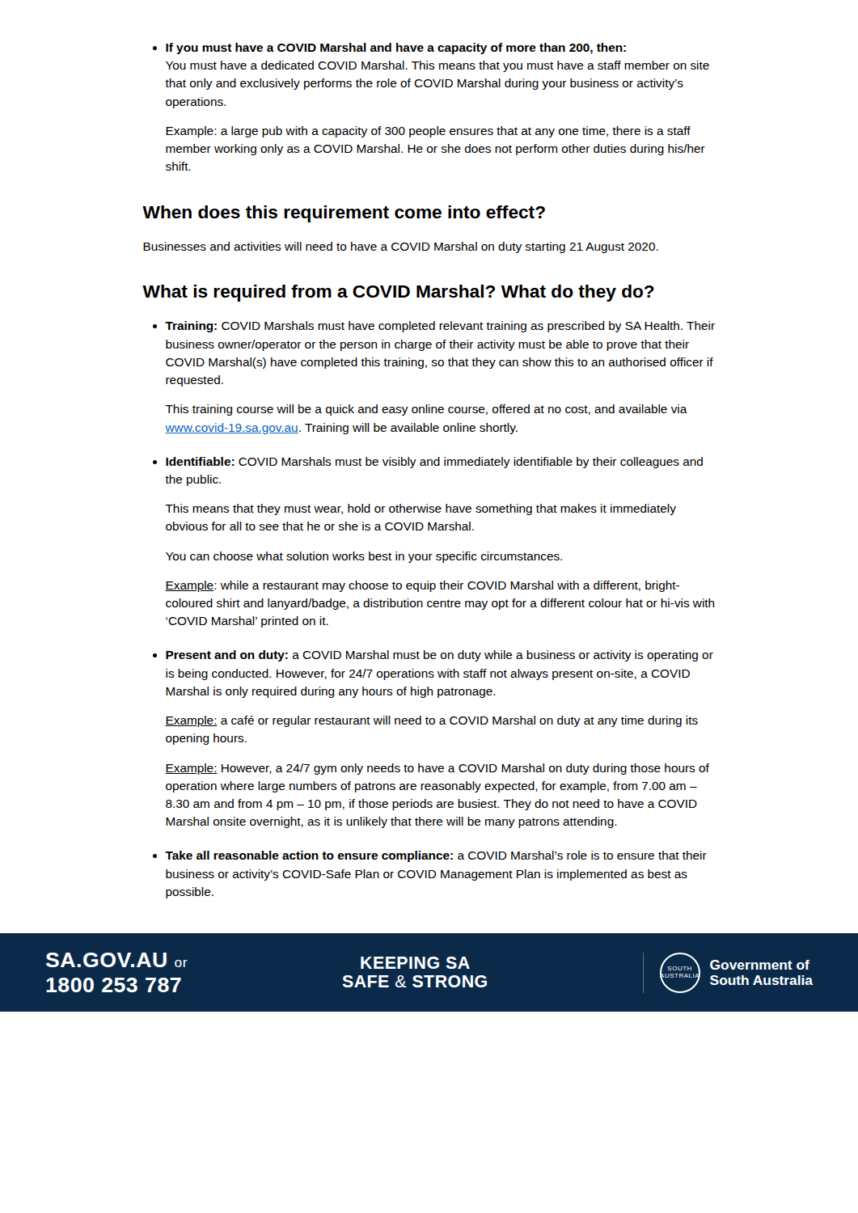If you must have a COVID Marshal and have a capacity of more than 200, then:
You must have a dedicated COVID Marshal. This means that you must have a staff member on site that only and exclusively performs the role of COVID Marshal during your business or activity’s operations.
Example: a large pub with a capacity of 300 people ensures that at any one time, there is a staff member working only as a COVID Marshal. He or she does not perform other duties during his/her shift.
When does this requirement come into effect?
Businesses and activities will need to have a COVID Marshal on duty starting 21 August 2020.
What is required from a COVID Marshal? What do they do?
Training: COVID Marshals must have completed relevant training as prescribed by SA Health. Their business owner/operator or the person in charge of their activity must be able to prove that their COVID Marshal(s) have completed this training, so that they can show this to an authorised officer if requested.
This training course will be a quick and easy online course, offered at no cost, and available via www.covid-19.sa.gov.au. Training will be available online shortly.
Identifiable: COVID Marshals must be visibly and immediately identifiable by their colleagues and the public.
This means that they must wear, hold or otherwise have something that makes it immediately obvious for all to see that he or she is a COVID Marshal.
You can choose what solution works best in your specific circumstances.
Example: while a restaurant may choose to equip their COVID Marshal with a different, bright-coloured shirt and lanyard/badge, a distribution centre may opt for a different colour hat or hi-vis with ‘COVID Marshal’ printed on it.
Present and on duty: a COVID Marshal must be on duty while a business or activity is operating or is being conducted. However, for 24/7 operations with staff not always present on-site, a COVID Marshal is only required during any hours of high patronage.
Example: a café or regular restaurant will need to a COVID Marshal on duty at any time during its opening hours.
Example: However, a 24/7 gym only needs to have a COVID Marshal on duty during those hours of operation where large numbers of patrons are reasonably expected, for example, from 7.00 am – 8.30 am and from 4 pm – 10 pm, if those periods are busiest. They do not need to have a COVID Marshal onsite overnight, as it is unlikely that there will be many patrons attending.
Take all reasonable action to ensure compliance: a COVID Marshal’s role is to ensure that their business or activity’s COVID-Safe Plan or COVID Management Plan is implemented as best as possible.
SA.GOV.AU or
1800 253 787
KEEPING SA
SAFE & STRONG
SOUTH
AUSTRALIA
Government of
South Australia